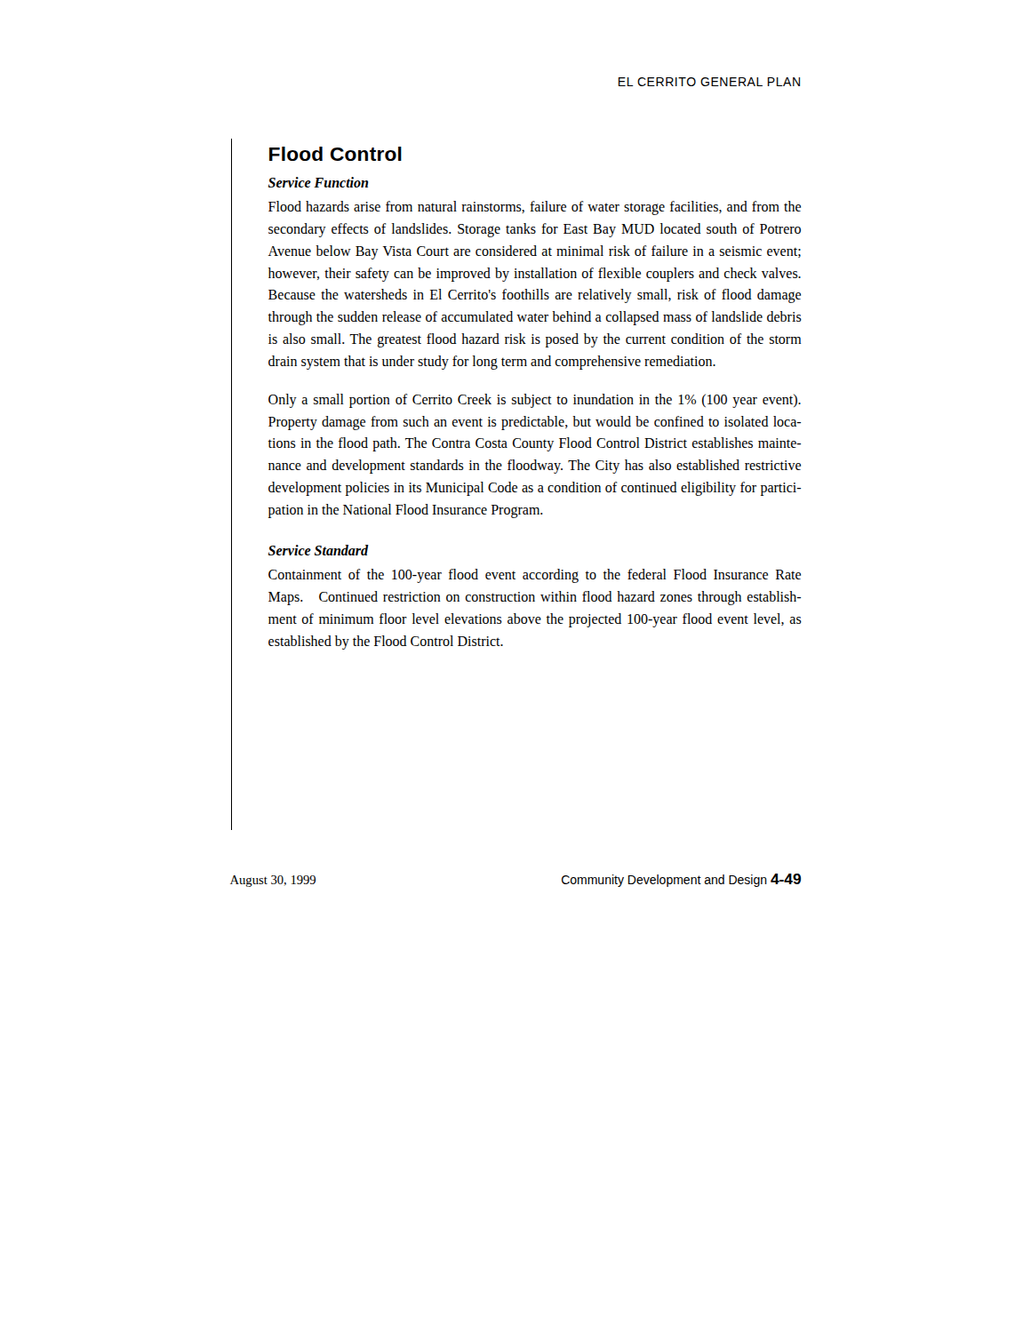EL CERRITO GENERAL PLAN
Flood Control
Service Function
Flood hazards arise from natural rainstorms, failure of water storage facilities, and from the secondary effects of landslides. Storage tanks for East Bay MUD located south of Potrero Avenue below Bay Vista Court are considered at minimal risk of failure in a seismic event; however, their safety can be improved by installation of flexible couplers and check valves. Because the watersheds in El Cerrito's foothills are relatively small, risk of flood damage through the sudden release of accumulated water behind a collapsed mass of landslide debris is also small. The greatest flood hazard risk is posed by the current condition of the storm drain system that is under study for long term and comprehensive remediation.
Only a small portion of Cerrito Creek is subject to inundation in the 1% (100 year event). Property damage from such an event is predictable, but would be confined to isolated locations in the flood path. The Contra Costa County Flood Control District establishes maintenance and development standards in the floodway. The City has also established restrictive development policies in its Municipal Code as a condition of continued eligibility for participation in the National Flood Insurance Program.
Service Standard
Containment of the 100-year flood event according to the federal Flood Insurance Rate Maps. Continued restriction on construction within flood hazard zones through establishment of minimum floor level elevations above the projected 100-year flood event level, as established by the Flood Control District.
August 30, 1999 Community Development and Design 4-49